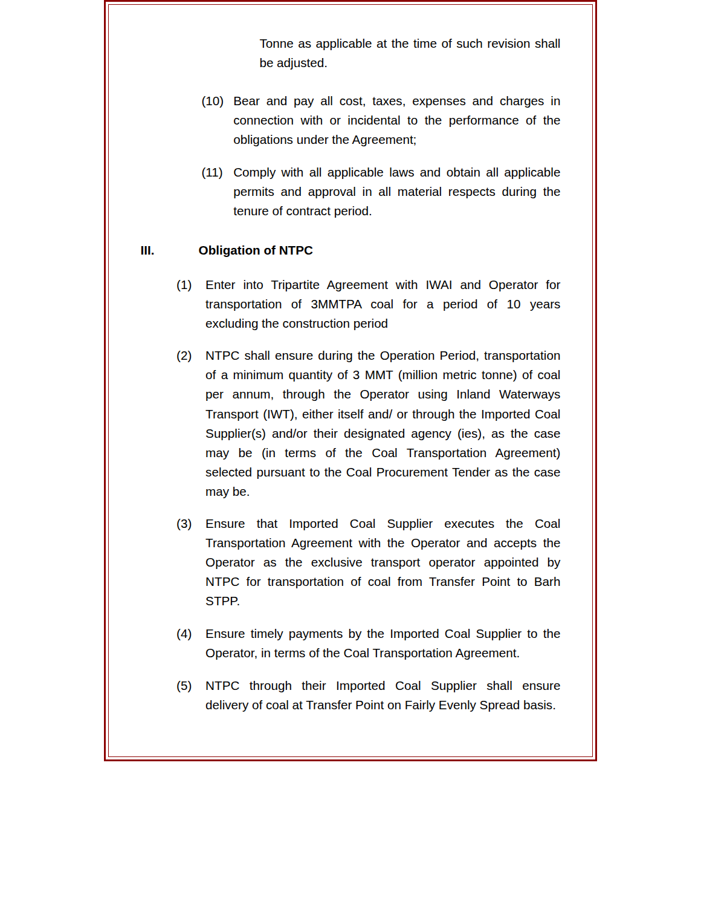Tonne as applicable at the time of such revision shall be adjusted.
(10) Bear and pay all cost, taxes, expenses and charges in connection with or incidental to the performance of the obligations under the Agreement;
(11) Comply with all applicable laws and obtain all applicable permits and approval in all material respects during the tenure of contract period.
III. Obligation of NTPC
(1) Enter into Tripartite Agreement with IWAI and Operator for transportation of 3MMTPA coal for a period of 10 years excluding the construction period
(2) NTPC shall ensure during the Operation Period, transportation of a minimum quantity of 3 MMT (million metric tonne) of coal per annum, through the Operator using Inland Waterways Transport (IWT), either itself and/ or through the Imported Coal Supplier(s) and/or their designated agency (ies), as the case may be (in terms of the Coal Transportation Agreement) selected pursuant to the Coal Procurement Tender as the case may be.
(3) Ensure that Imported Coal Supplier executes the Coal Transportation Agreement with the Operator and accepts the Operator as the exclusive transport operator appointed by NTPC for transportation of coal from Transfer Point to Barh STPP.
(4) Ensure timely payments by the Imported Coal Supplier to the Operator, in terms of the Coal Transportation Agreement.
(5) NTPC through their Imported Coal Supplier shall ensure delivery of coal at Transfer Point on Fairly Evenly Spread basis.